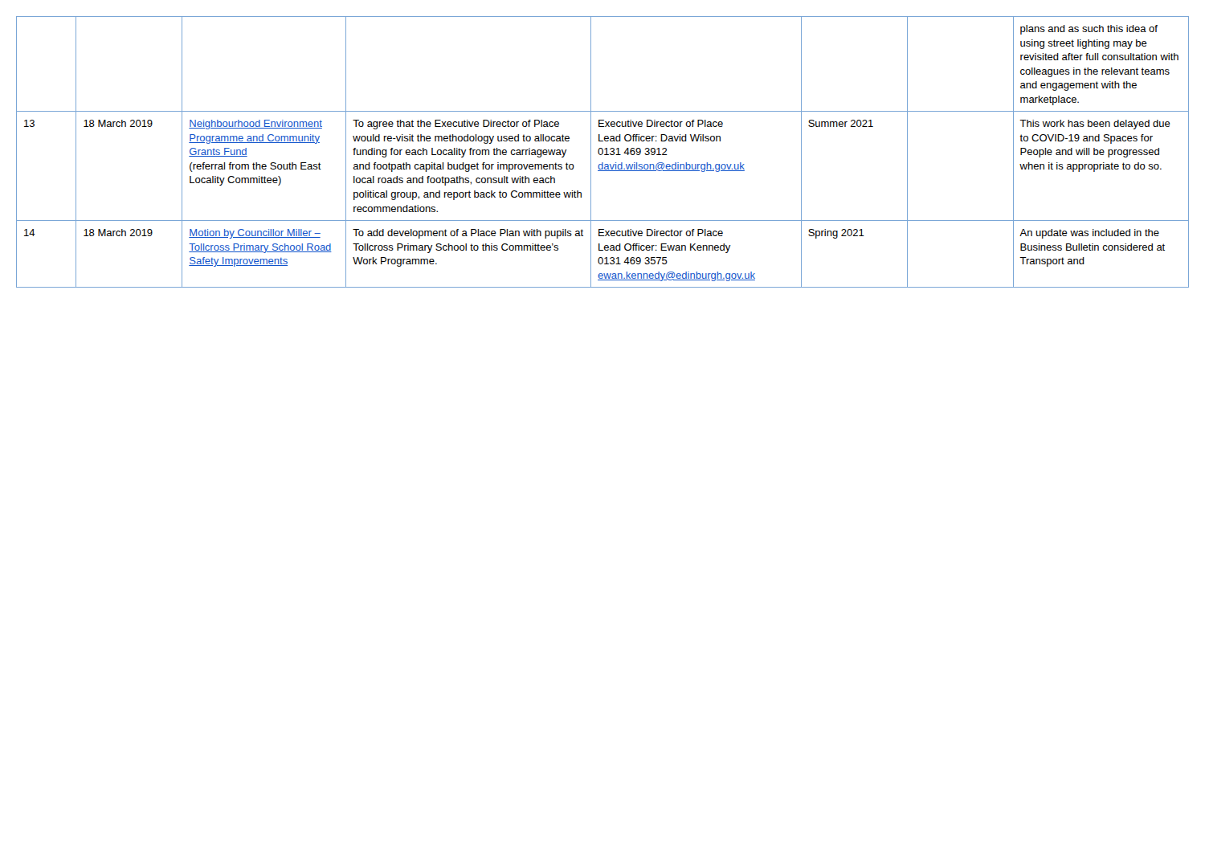| | | | | | | | plans and as such this idea of using street lighting may be revisited after full consultation with colleagues in the relevant teams and engagement with the marketplace. |
| 13 | 18 March 2019 | Neighbourhood Environment Programme and Community Grants Fund (referral from the South East Locality Committee) | To agree that the Executive Director of Place would re-visit the methodology used to allocate funding for each Locality from the carriageway and footpath capital budget for improvements to local roads and footpaths, consult with each political group, and report back to Committee with recommendations. | Executive Director of Place Lead Officer: David Wilson 0131 469 3912 david.wilson@edinburgh.gov.uk | Summer 2021 | | This work has been delayed due to COVID-19 and Spaces for People and will be progressed when it is appropriate to do so. |
| 14 | 18 March 2019 | Motion by Councillor Miller – Tollcross Primary School Road Safety Improvements | To add development of a Place Plan with pupils at Tollcross Primary School to this Committee’s Work Programme. | Executive Director of Place Lead Officer: Ewan Kennedy 0131 469 3575 ewan.kennedy@edinburgh.gov.uk | Spring 2021 | | An update was included in the Business Bulletin considered at Transport and |